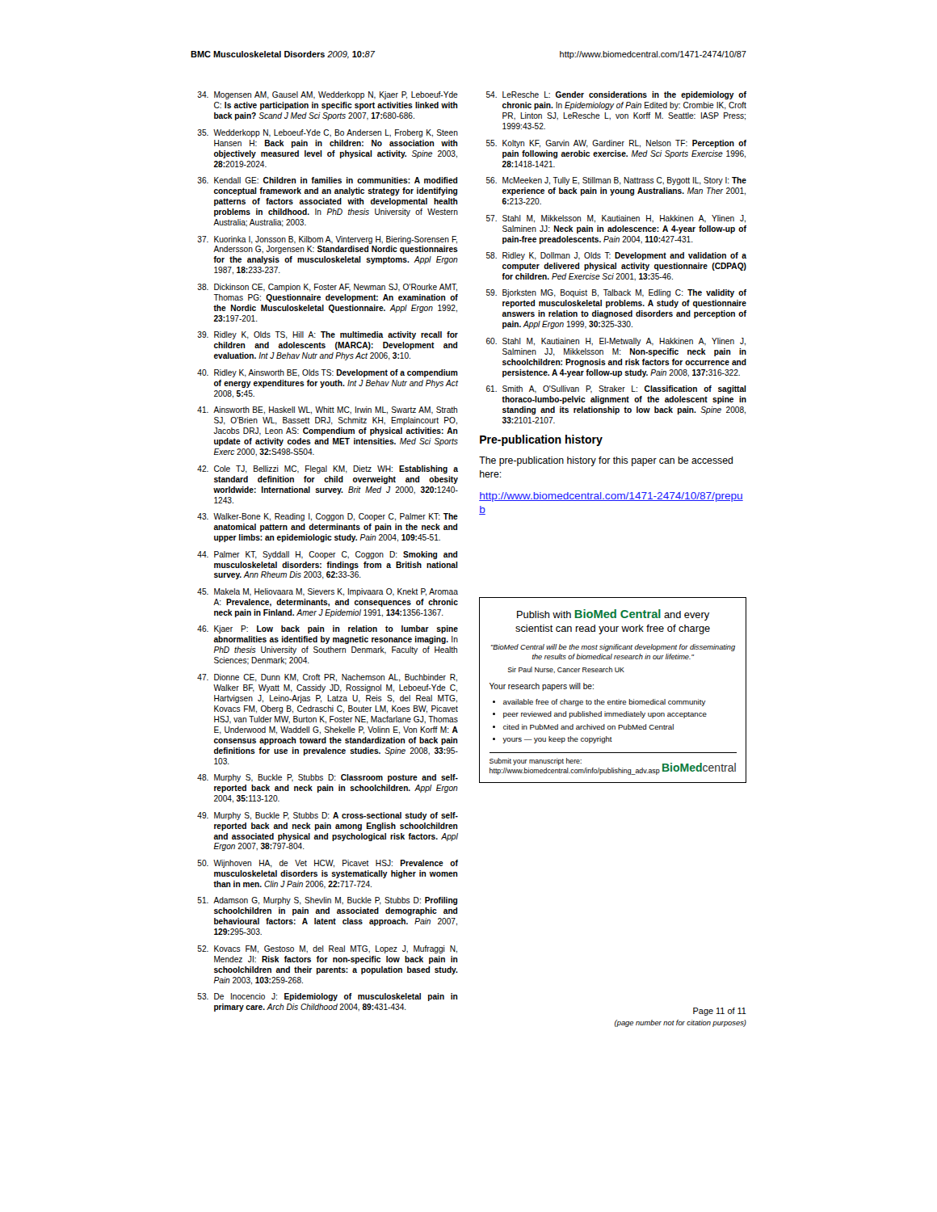BMC Musculoskeletal Disorders 2009, 10: 87
http://www.biomedcentral.com/1471-2474/10/87
34. Mogensen AM, Gausel AM, Wedderkopp N, Kjaer P, Leboeuf-Yde C: Is active participation in specific sport activities linked with back pain? Scand J Med Sci Sports 2007, 17: 680-686.
35. Wedderkopp N, Leboeuf-Yde C, Bo Andersen L, Froberg K, Steen Hansen H: Back pain in children: No association with objectively measured level of physical activity. Spine 2003, 28: 2019-2024.
36. Kendall GE: Children in families in communities: A modified conceptual framework and an analytic strategy for identifying patterns of factors associated with developmental health problems in childhood. In PhD thesis University of Western Australia; Australia; 2003.
37. Kuorinka I, Jonsson B, Kilbom A, Vinterverg H, Biering-Sorensen F, Andersson G, Jorgensen K: Standardised Nordic questionnaires for the analysis of musculoskeletal symptoms. Appl Ergon 1987, 18: 233-237.
38. Dickinson CE, Campion K, Foster AF, Newman SJ, O'Rourke AMT, Thomas PG: Questionnaire development: An examination of the Nordic Musculoskeletal Questionnaire. Appl Ergon 1992, 23: 197-201.
39. Ridley K, Olds TS, Hill A: The multimedia activity recall for children and adolescents (MARCA): Development and evaluation. Int J Behav Nutr and Phys Act 2006, 3: 10.
40. Ridley K, Ainsworth BE, Olds TS: Development of a compendium of energy expenditures for youth. Int J Behav Nutr and Phys Act 2008, 5: 45.
41. Ainsworth BE, Haskell WL, Whitt MC, Irwin ML, Swartz AM, Strath SJ, O'Brien WL, Bassett DRJ, Schmitz KH, Emplaincourt PO, Jacobs DRJ, Leon AS: Compendium of physical activities: An update of activity codes and MET intensities. Med Sci Sports Exerc 2000, 32: S498-S504.
42. Cole TJ, Bellizzi MC, Flegal KM, Dietz WH: Establishing a standard definition for child overweight and obesity worldwide: International survey. Brit Med J 2000, 320: 1240-1243.
43. Walker-Bone K, Reading I, Coggon D, Cooper C, Palmer KT: The anatomical pattern and determinants of pain in the neck and upper limbs: an epidemiologic study. Pain 2004, 109: 45-51.
44. Palmer KT, Syddall H, Cooper C, Coggon D: Smoking and musculoskeletal disorders: findings from a British national survey. Ann Rheum Dis 2003, 62: 33-36.
45. Makela M, Heliovaara M, Sievers K, Impivaara O, Knekt P, Aromaa A: Prevalence, determinants, and consequences of chronic neck pain in Finland. Amer J Epidemiol 1991, 134: 1356-1367.
46. Kjaer P: Low back pain in relation to lumbar spine abnormalities as identified by magnetic resonance imaging. In PhD thesis University of Southern Denmark, Faculty of Health Sciences; Denmark; 2004.
47. Dionne CE, Dunn KM, Croft PR, Nachemson AL, Buchbinder R, Walker BF, Wyatt M, Cassidy JD, Rossignol M, Leboeuf-Yde C, Hartvigsen J, Leino-Arjas P, Latza U, Reis S, del Real MTG, Kovacs FM, Oberg B, Cedraschi C, Bouter LM, Koes BW, Picavet HSJ, van Tulder MW, Burton K, Foster NE, Macfarlane GJ, Thomas E, Underwood M, Waddell G, Shekelle P, Volinn E, Von Korff M: A consensus approach toward the standardization of back pain definitions for use in prevalence studies. Spine 2008, 33: 95-103.
48. Murphy S, Buckle P, Stubbs D: Classroom posture and self-reported back and neck pain in schoolchildren. Appl Ergon 2004, 35: 113-120.
49. Murphy S, Buckle P, Stubbs D: A cross-sectional study of self-reported back and neck pain among English schoolchildren and associated physical and psychological risk factors. Appl Ergon 2007, 38: 797-804.
50. Wijnhoven HA, de Vet HCW, Picavet HSJ: Prevalence of musculoskeletal disorders is systematically higher in women than in men. Clin J Pain 2006, 22: 717-724.
51. Adamson G, Murphy S, Shevlin M, Buckle P, Stubbs D: Profiling schoolchildren in pain and associated demographic and behavioural factors: A latent class approach. Pain 2007, 129: 295-303.
52. Kovacs FM, Gestoso M, del Real MTG, Lopez J, Mufraggi N, Mendez JI: Risk factors for non-specific low back pain in schoolchildren and their parents: a population based study. Pain 2003, 103: 259-268.
53. De Inocencio J: Epidemiology of musculoskeletal pain in primary care. Arch Dis Childhood 2004, 89: 431-434.
54. LeResche L: Gender considerations in the epidemiology of chronic pain. In Epidemiology of Pain Edited by: Crombie IK, Croft PR, Linton SJ, LeResche L, von Korff M. Seattle: IASP Press; 1999:43-52.
55. Koltyn KF, Garvin AW, Gardiner RL, Nelson TF: Perception of pain following aerobic exercise. Med Sci Sports Exercise 1996, 28: 1418-1421.
56. McMeeken J, Tully E, Stillman B, Nattrass C, Bygott IL, Story I: The experience of back pain in young Australians. Man Ther 2001, 6: 213-220.
57. Stahl M, Mikkelsson M, Kautiainen H, Hakkinen A, Ylinen J, Salminen JJ: Neck pain in adolescence: A 4-year follow-up of pain-free preadolescents. Pain 2004, 110: 427-431.
58. Ridley K, Dollman J, Olds T: Development and validation of a computer delivered physical activity questionnaire (CDPAQ) for children. Ped Exercise Sci 2001, 13: 35-46.
59. Bjorksten MG, Boquist B, Talback M, Edling C: The validity of reported musculoskeletal problems. A study of questionnaire answers in relation to diagnosed disorders and perception of pain. Appl Ergon 1999, 30: 325-330.
60. Stahl M, Kautiainen H, El-Metwally A, Hakkinen A, Ylinen J, Salminen JJ, Mikkelsson M: Non-specific neck pain in schoolchildren: Prognosis and risk factors for occurrence and persistence. A 4-year follow-up study. Pain 2008, 137: 316-322.
61. Smith A, O'Sullivan P, Straker L: Classification of sagittal thoraco-lumbo-pelvic alignment of the adolescent spine in standing and its relationship to low back pain. Spine 2008, 33: 2101-2107.
Pre-publication history
The pre-publication history for this paper can be accessed here:
http://www.biomedcentral.com/1471-2474/10/87/prepub
Publish with BioMed Central and every
scientist can read your work free of charge
"BioMed Central will be the most significant development for disseminating the results of biomedical research in our lifetime."
Sir Paul Nurse, Cancer Research UK
Your research papers will be:
available free of charge to the entire biomedical community
peer reviewed and published immediately upon acceptance
cited in PubMed and archived on PubMed Central
yours — you keep the copyright
Submit your manuscript here:
http://www.biomedcentral.com/info/publishing_adv.asp
Bio Med central
Page 11 of 11
(page number not for citation purposes)